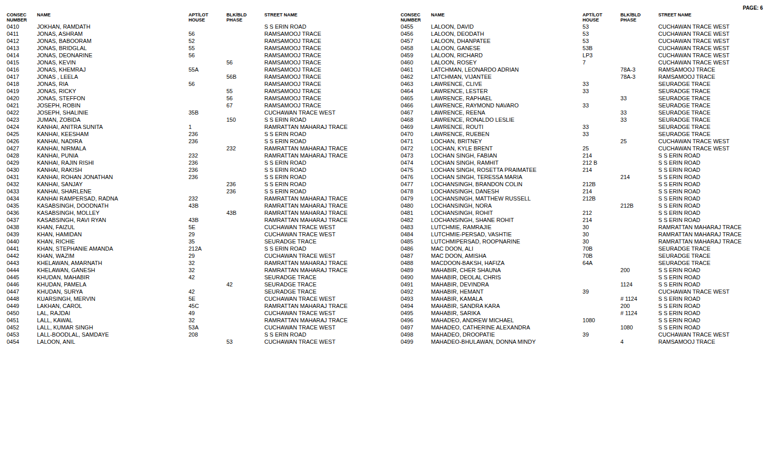PAGE: 6
| CONSEC NUMBER | NAME | APT/LOT HOUSE | BLK/BLD PHASE | STREET NAME | | CONSEC NUMBER | NAME | APT/LOT HOUSE | BLK/BLD PHASE | STREET NAME |
| --- | --- | --- | --- | --- | --- | --- | --- | --- | --- | --- |
| 0410 | JOKHAN, RAMDATH | | | S S ERIN ROAD | | 0455 | LALOON, DAVID | 53 | | CUCHAWAN TRACE WEST |
| 0411 | JONAS, ASHRAM | 56 | | RAMSAMOOJ TRACE | | 0456 | LALOON, DEODATH | 53 | | CUCHAWAN TRACE WEST |
| 0412 | JONAS, BABOORAM | 52 | | RAMSAMOOJ TRACE | | 0457 | LALOON, DHANPATEE | 53 | | CUCHAWAN TRACE WEST |
| 0413 | JONAS, BRIDGLAL | 55 | | RAMSAMOOJ TRACE | | 0458 | LALOON, GANESE | 53B | | CUCHAWAN TRACE WEST |
| 0414 | JONAS, DEONARINE | 56 | | RAMSAMOOJ TRACE | | 0459 | LALOON, RICHARD | LP3 | | CUCHAWAN TRACE WEST |
| 0415 | JONAS, KEVIN | | 56 | RAMSAMOOJ TRACE | | 0460 | LALOON, ROSEY | 7 | | CUCHAWAN TRACE WEST |
| 0416 | JONAS, KHEMRAJ | 55A | | RAMSAMOOJ TRACE | | 0461 | LATCHMAN, LEONARDO ADRIAN | | 78A-3 | RAMSAMOOJ TRACE |
| 0417 | JONAS , LEELA | | 56B | RAMSAMOOJ TRACE | | 0462 | LATCHMAN, VIJANTEE | | 78A-3 | RAMSAMOOJ TRACE |
| 0418 | JONAS, RIA | 56 | | RAMSAMOOJ TRACE | | 0463 | LAWRENCE, CLIVE | 33 | | SEURADGE TRACE |
| 0419 | JONAS, RICKY | | 55 | RAMSAMOOJ TRACE | | 0464 | LAWRENCE, LESTER | 33 | | SEURADGE TRACE |
| 0420 | JONAS, STEFFON | | 56 | RAMSAMOOJ TRACE | | 0465 | LAWRENCE, RAPHAEL | | 33 | SEURADGE TRACE |
| 0421 | JOSEPH, ROBIN | | 67 | RAMSAMOOJ TRACE | | 0466 | LAWRENCE, RAYMOND NAVARO | 33 | | SEURADGE TRACE |
| 0422 | JOSEPH, SHALINIE | 35B | | CUCHAWAN TRACE WEST | | 0467 | LAWRENCE, REENA | | 33 | SEURADGE TRACE |
| 0423 | JUMAN, ZOBIDA | | 150 | S S ERIN ROAD | | 0468 | LAWRENCE, RONALDO LESLIE | | 33 | SEURADGE TRACE |
| 0424 | KANHAI, ANITRA SUNITA | 1 | | RAMRATTAN MAHARAJ TRACE | | 0469 | LAWRENCE, ROUTI | 33 | | SEURADGE TRACE |
| 0425 | KANHAI, KEESHAM | 236 | | S S ERIN ROAD | | 0470 | LAWRENCE, RUEBEN | 33 | | SEURADGE TRACE |
| 0426 | KANHAI, NADIRA | 236 | | S S ERIN ROAD | | 0471 | LOCHAN, BRITNEY | | 25 | CUCHAWAN TRACE WEST |
| 0427 | KANHAI, NIRMALA | | 232 | RAMRATTAN MAHARAJ TRACE | | 0472 | LOCHAN, KYLE BRENT | 25 | | CUCHAWAN TRACE WEST |
| 0428 | KANHAI, PUNIA | 232 | | RAMRATTAN MAHARAJ TRACE | | 0473 | LOCHAN SINGH, FABIAN | 214 | | S S ERIN ROAD |
| 0429 | KANHAI, RAJIN RISHI | 236 | | S S ERIN ROAD | | 0474 | LOCHAN SINGH, RAMHIT | 212 B | | S S ERIN ROAD |
| 0430 | KANHAI, RAKISH | 236 | | S S ERIN ROAD | | 0475 | LOCHAN SINGH, ROSETTA PRAIMATEE | 214 | | S S ERIN ROAD |
| 0431 | KANHAI, ROHAN JONATHAN | 236 | | S S ERIN ROAD | | 0476 | LOCHAN SINGH, TERESSA MARIA | | 214 | S S ERIN ROAD |
| 0432 | KANHAI, SANJAY | | 236 | S S ERIN ROAD | | 0477 | LOCHANSINGH, BRANDON COLIN | 212B | | S S ERIN ROAD |
| 0433 | KANHAI, SHARLENE | | 236 | S S ERIN ROAD | | 0478 | LOCHANSINGH, DANESH | 214 | | S S ERIN ROAD |
| 0434 | KANHAI RAMPERSAD, RADNA | 232 | | RAMRATTAN MAHARAJ TRACE | | 0479 | LOCHANSINGH, MATTHEW RUSSELL | 212B | | S S ERIN ROAD |
| 0435 | KASABSINGH, DOODNATH | 43B | | RAMRATTAN MAHARAJ TRACE | | 0480 | LOCHANSINGH, NORA | | 212B | S S ERIN ROAD |
| 0436 | KASABSINGH, MOLLEY | | 43B | RAMRATTAN MAHARAJ TRACE | | 0481 | LOCHANSINGH, ROHIT | 212 | | S S ERIN ROAD |
| 0437 | KASABSINGH, RAVI RYAN | 43B | | RAMRATTAN MAHARAJ TRACE | | 0482 | LOCHANSINGH, SHANE ROHIT | 214 | | S S ERIN ROAD |
| 0438 | KHAN, FAIZUL | 5E | | CUCHAWAN TRACE WEST | | 0483 | LUTCHMIE, RAMRAJIE | 30 | | RAMRATTAN MAHARAJ TRACE |
| 0439 | KHAN, HAMIDAN | 29 | | CUCHAWAN TRACE WEST | | 0484 | LUTCHMIE-PERSAD, VASHTIE | 30 | | RAMRATTAN MAHARAJ TRACE |
| 0440 | KHAN, RICHIE | 35 | | SEURADGE TRACE | | 0485 | LUTCHMIPERSAD, ROOPNARINE | 30 | | RAMRATTAN MAHARAJ TRACE |
| 0441 | KHAN, STEPHANIE AMANDA | 212A | | S S ERIN ROAD | | 0486 | MAC DOON, ALI | 70B | | SEURADGE TRACE |
| 0442 | KHAN, WAZIM | 29 | | CUCHAWAN TRACE WEST | | 0487 | MAC DOON, AMISHA | 70B | | SEURADGE TRACE |
| 0443 | KHELAWAN, AMARNATH | 32 | | RAMRATTAN MAHARAJ TRACE | | 0488 | MACDOON-BAKSH, HAFIZA | 64A | | SEURADGE TRACE |
| 0444 | KHELAWAN, GANESH | 32 | | RAMRATTAN MAHARAJ TRACE | | 0489 | MAHABIR, CHER SHAUNA | | 200 | S S ERIN ROAD |
| 0445 | KHUDAN, MAHABIR | 42 | | SEURADGE TRACE | | 0490 | MAHABIR, DEOLAL CHRIS | | | S S ERIN ROAD |
| 0446 | KHUDAN, PAMELA | | 42 | SEURADGE TRACE | | 0491 | MAHABIR, DEVINDRA | | 1124 | S S ERIN ROAD |
| 0447 | KHUDAN, SURYA | 42 | | SEURADGE TRACE | | 0492 | MAHABIR, HEMANT | 39 | | CUCHAWAN TRACE WEST |
| 0448 | KUARSINGH, MERVIN | 5E | | CUCHAWAN TRACE WEST | | 0493 | MAHABIR, KAMALA | | # 1124 | S S ERIN ROAD |
| 0449 | LAKHAN, CAROL | 45C | | RAMRATTAN MAHARAJ TRACE | | 0494 | MAHABIR, SANDRA KARA | | 200 | S S ERIN ROAD |
| 0450 | LAL, RAJDAI | 49 | | CUCHAWAN TRACE WEST | | 0495 | MAHABIR, SARIKA | | # 1124 | S S ERIN ROAD |
| 0451 | LALL, KAWAL | 32 | | RAMRATTAN MAHARAJ TRACE | | 0496 | MAHADEO, ANDREW MICHAEL | 1080 | | S S ERIN ROAD |
| 0452 | LALL, KUMAR SINGH | 53A | | CUCHAWAN TRACE WEST | | 0497 | MAHADEO, CATHERINE ALEXANDRA | | 1080 | S S ERIN ROAD |
| 0453 | LALL-BOODLAL, SAMDAYE | 208 | | S S ERIN ROAD | | 0498 | MAHADEO, DROOPATIE | 39 | | CUCHAWAN TRACE WEST |
| 0454 | LALOON, ANIL | | 53 | CUCHAWAN TRACE WEST | | 0499 | MAHADEO-BHULAWAN, DONNA MINDY | | 4 | RAMSAMOOJ TRACE |